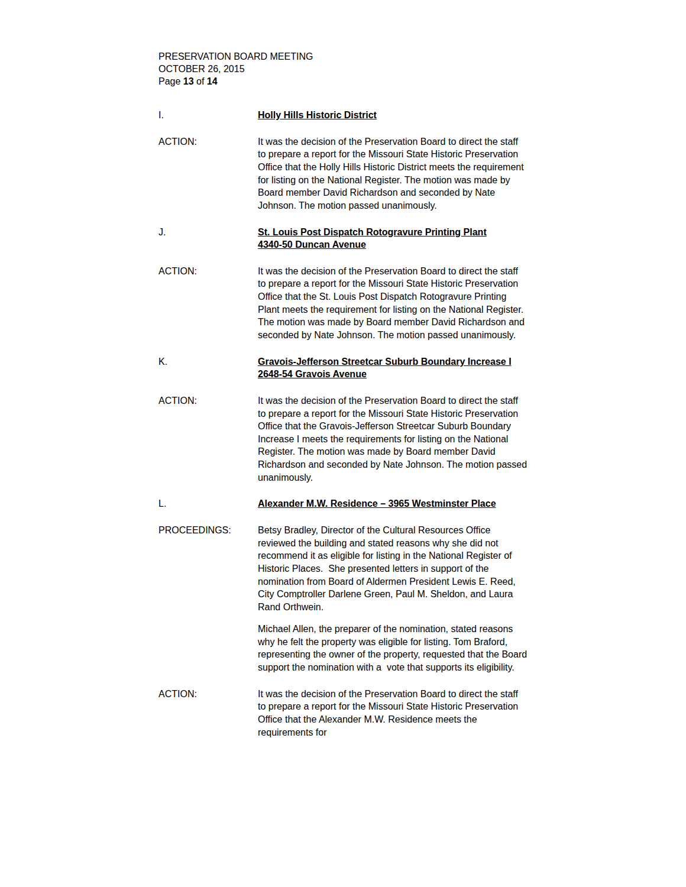PRESERVATION BOARD MEETING
OCTOBER 26, 2015
Page 13 of 14
| I. | Holly Hills Historic District |
| ACTION: | It was the decision of the Preservation Board to direct the staff to prepare a report for the Missouri State Historic Preservation Office that the Holly Hills Historic District meets the requirement for listing on the National Register. The motion was made by Board member David Richardson and seconded by Nate Johnson. The motion passed unanimously. |
| J. | St. Louis Post Dispatch Rotogravure Printing Plant 4340-50 Duncan Avenue |
| ACTION: | It was the decision of the Preservation Board to direct the staff to prepare a report for the Missouri State Historic Preservation Office that the St. Louis Post Dispatch Rotogravure Printing Plant meets the requirement for listing on the National Register. The motion was made by Board member David Richardson and seconded by Nate Johnson. The motion passed unanimously. |
| K. | Gravois-Jefferson Streetcar Suburb Boundary Increase I 2648-54 Gravois Avenue |
| ACTION: | It was the decision of the Preservation Board to direct the staff to prepare a report for the Missouri State Historic Preservation Office that the Gravois-Jefferson Streetcar Suburb Boundary Increase I meets the requirements for listing on the National Register. The motion was made by Board member David Richardson and seconded by Nate Johnson. The motion passed unanimously. |
| L. | Alexander M.W. Residence – 3965 Westminster Place |
| PROCEEDINGS: | Betsy Bradley, Director of the Cultural Resources Office reviewed the building and stated reasons why she did not recommend it as eligible for listing in the National Register of Historic Places. She presented letters in support of the nomination from Board of Aldermen President Lewis E. Reed, City Comptroller Darlene Green, Paul M. Sheldon, and Laura Rand Orthwein. Michael Allen, the preparer of the nomination, stated reasons why he felt the property was eligible for listing. Tom Braford, representing the owner of the property, requested that the Board support the nomination with a vote that supports its eligibility. |
| ACTION: | It was the decision of the Preservation Board to direct the staff to prepare a report for the Missouri State Historic Preservation Office that the Alexander M.W. Residence meets the requirements for |